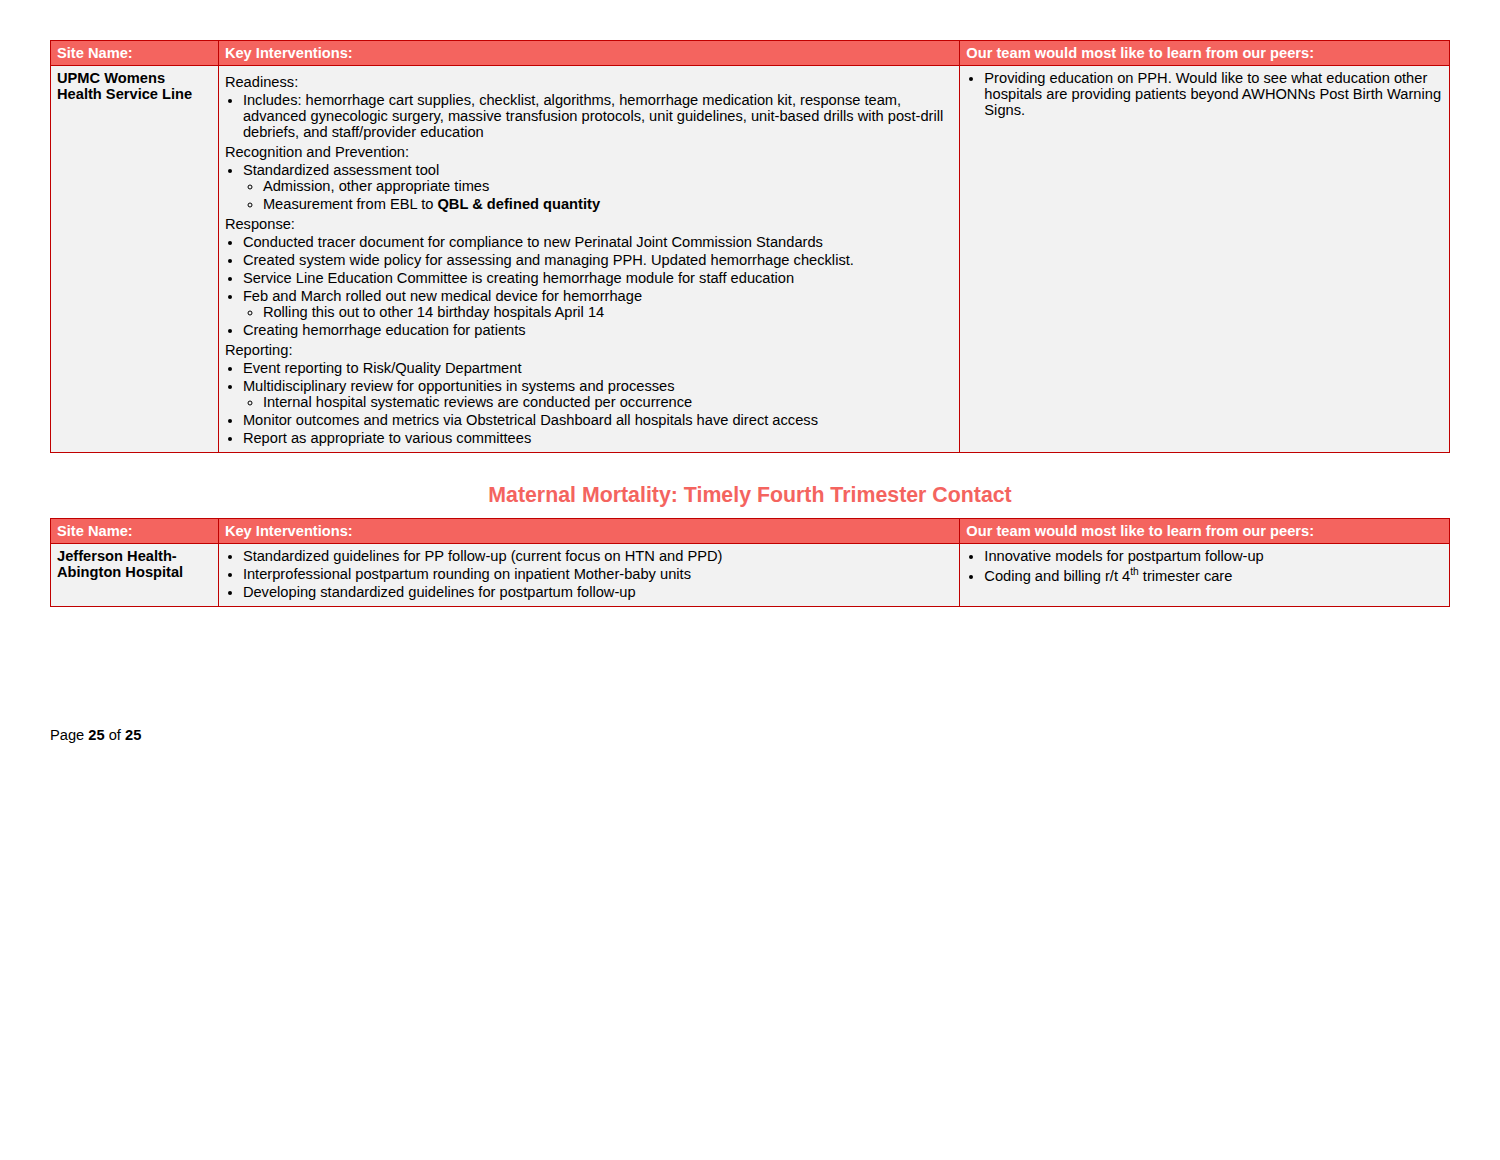| Site Name: | Key Interventions: | Our team would most like to learn from our peers: |
| --- | --- | --- |
| UPMC Womens Health Service Line | Readiness: Includes: hemorrhage cart supplies, checklist, algorithms, hemorrhage medication kit, response team, advanced gynecologic surgery, massive transfusion protocols, unit guidelines, unit-based drills with post-drill debriefs, and staff/provider education Recognition and Prevention: Standardized assessment tool Admission, other appropriate times Measurement from EBL to QBL & defined quantity Response: Conducted tracer document for compliance to new Perinatal Joint Commission Standards Created system wide policy for assessing and managing PPH. Updated hemorrhage checklist. Service Line Education Committee is creating hemorrhage module for staff education Feb and March rolled out new medical device for hemorrhage Rolling this out to other 14 birthday hospitals April 14 Creating hemorrhage education for patients Reporting: Event reporting to Risk/Quality Department Multidisciplinary review for opportunities in systems and processes Internal hospital systematic reviews are conducted per occurrence Monitor outcomes and metrics via Obstetrical Dashboard all hospitals have direct access Report as appropriate to various committees | Providing education on PPH. Would like to see what education other hospitals are providing patients beyond AWHONNs Post Birth Warning Signs. |
Maternal Mortality: Timely Fourth Trimester Contact
| Site Name: | Key Interventions: | Our team would most like to learn from our peers: |
| --- | --- | --- |
| Jefferson Health-Abington Hospital | Standardized guidelines for PP follow-up (current focus on HTN and PPD) Interprofessional postpartum rounding on inpatient Mother-baby units Developing standardized guidelines for postpartum follow-up | Innovative models for postpartum follow-up Coding and billing r/t 4 th trimester care |
Page 25 of 25